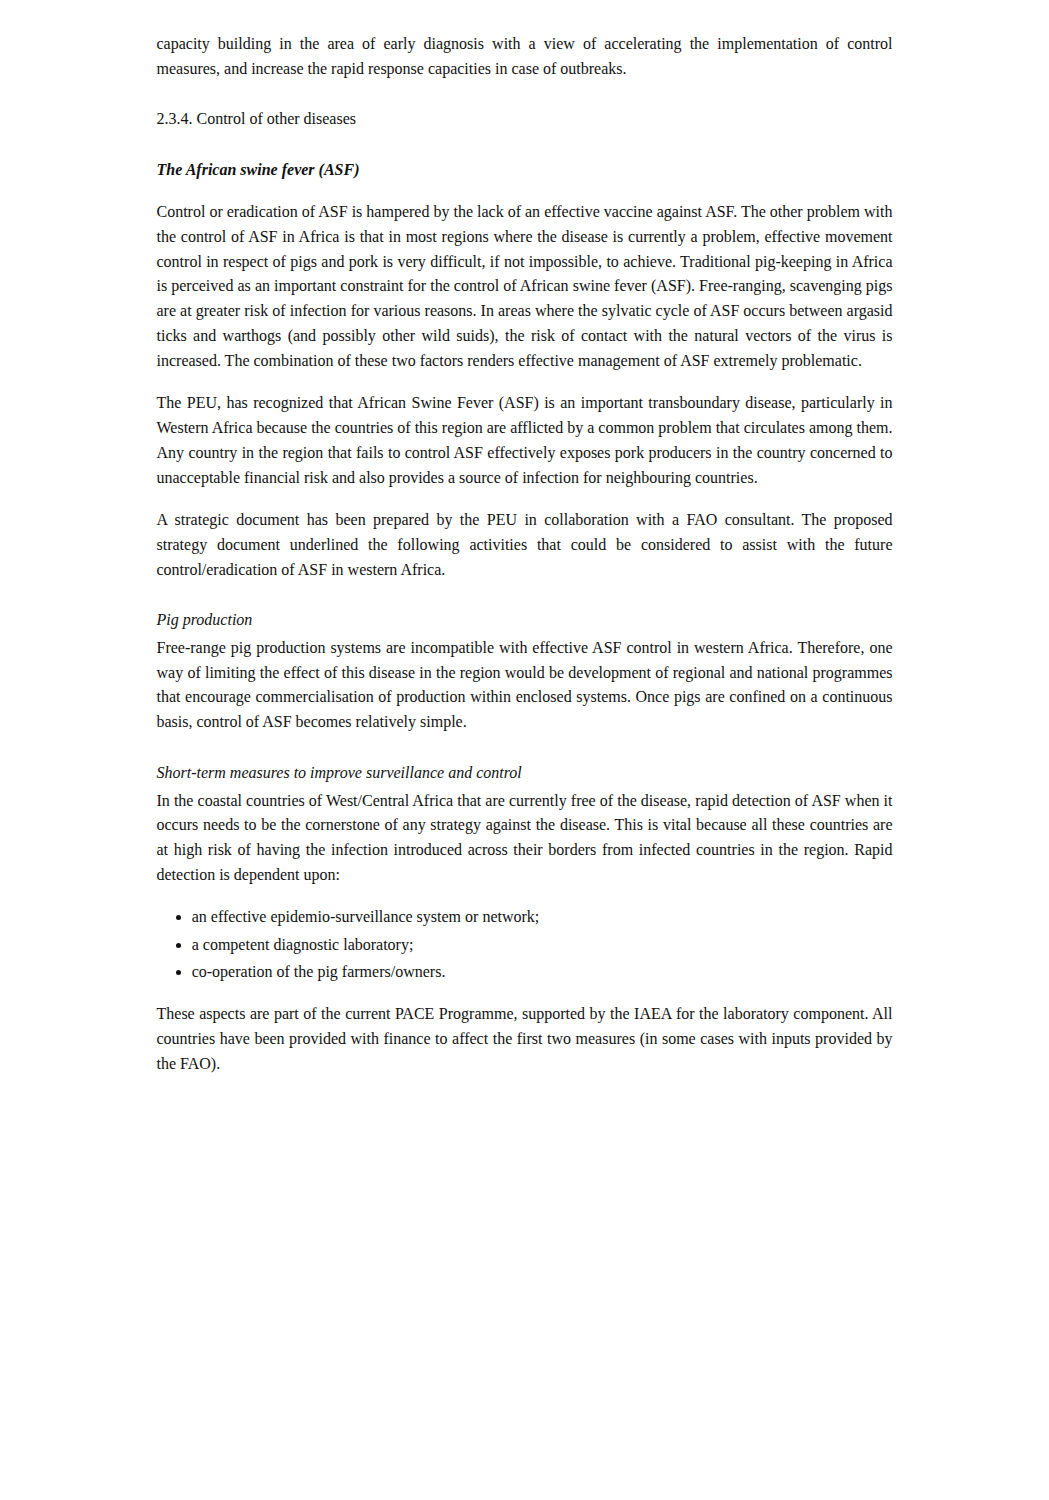capacity building in the area of early diagnosis with a view of accelerating the implementation of control measures, and increase the rapid response capacities in case of outbreaks.
2.3.4. Control of other diseases
The African swine fever (ASF)
Control or eradication of ASF is hampered by the lack of an effective vaccine against ASF. The other problem with the control of ASF in Africa is that in most regions where the disease is currently a problem, effective movement control in respect of pigs and pork is very difficult, if not impossible, to achieve. Traditional pig-keeping in Africa is perceived as an important constraint for the control of African swine fever (ASF). Free-ranging, scavenging pigs are at greater risk of infection for various reasons. In areas where the sylvatic cycle of ASF occurs between argasid ticks and warthogs (and possibly other wild suids), the risk of contact with the natural vectors of the virus is increased. The combination of these two factors renders effective management of ASF extremely problematic.
The PEU, has recognized that African Swine Fever (ASF) is an important transboundary disease, particularly in Western Africa because the countries of this region are afflicted by a common problem that circulates among them. Any country in the region that fails to control ASF effectively exposes pork producers in the country concerned to unacceptable financial risk and also provides a source of infection for neighbouring countries.
A strategic document has been prepared by the PEU in collaboration with a FAO consultant. The proposed strategy document underlined the following activities that could be considered to assist with the future control/eradication of ASF in western Africa.
Pig production
Free-range pig production systems are incompatible with effective ASF control in western Africa. Therefore, one way of limiting the effect of this disease in the region would be development of regional and national programmes that encourage commercialisation of production within enclosed systems. Once pigs are confined on a continuous basis, control of ASF becomes relatively simple.
Short-term measures to improve surveillance and control
In the coastal countries of West/Central Africa that are currently free of the disease, rapid detection of ASF when it occurs needs to be the cornerstone of any strategy against the disease. This is vital because all these countries are at high risk of having the infection introduced across their borders from infected countries in the region. Rapid detection is dependent upon:
an effective epidemio-surveillance system or network;
a competent diagnostic laboratory;
co-operation of the pig farmers/owners.
These aspects are part of the current PACE Programme, supported by the IAEA for the laboratory component. All countries have been provided with finance to affect the first two measures (in some cases with inputs provided by the FAO).